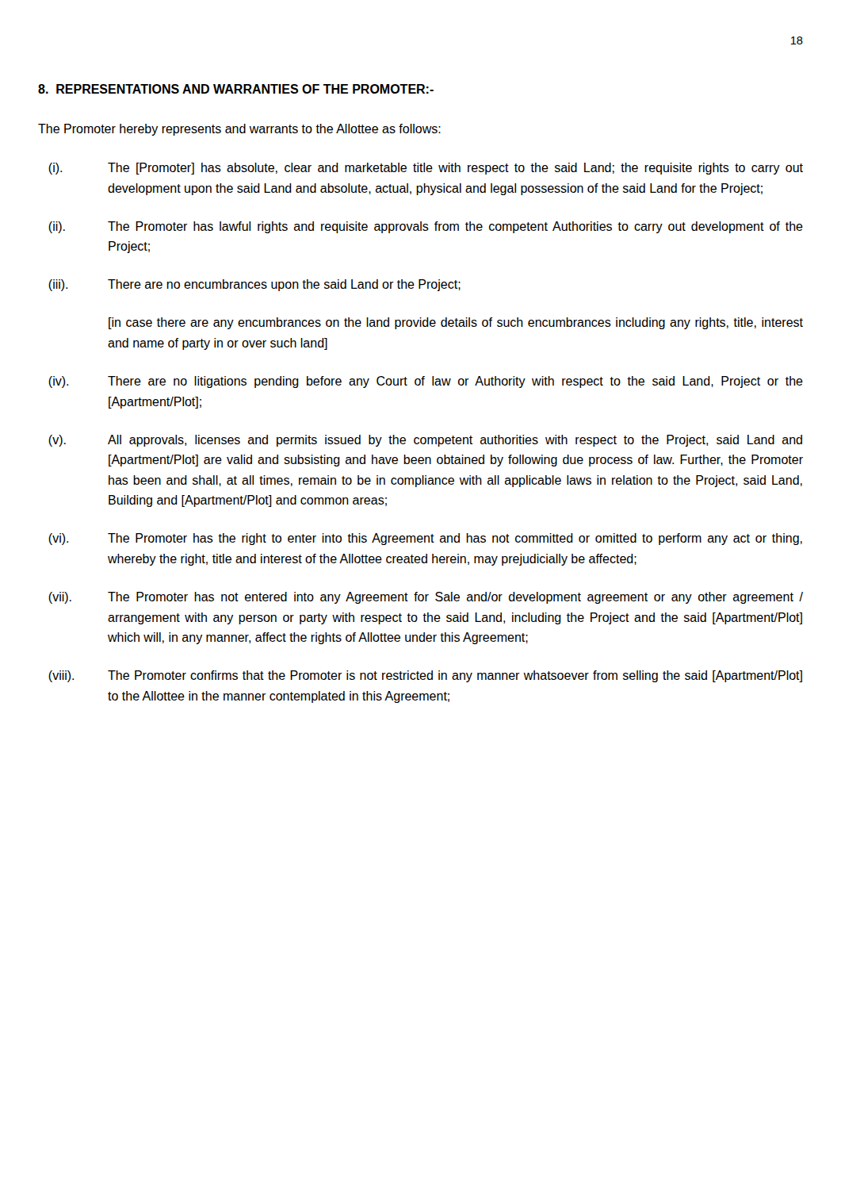18
8. REPRESENTATIONS AND WARRANTIES OF THE PROMOTER:-
The Promoter hereby represents and warrants to the Allottee as follows:
(i). The [Promoter] has absolute, clear and marketable title with respect to the said Land; the requisite rights to carry out development upon the said Land and absolute, actual, physical and legal possession of the said Land for the Project;
(ii). The Promoter has lawful rights and requisite approvals from the competent Authorities to carry out development of the Project;
(iii). There are no encumbrances upon the said Land or the Project;
[in case there are any encumbrances on the land provide details of such encumbrances including any rights, title, interest and name of party in or over such land]
(iv). There are no litigations pending before any Court of law or Authority with respect to the said Land, Project or the [Apartment/Plot];
(v). All approvals, licenses and permits issued by the competent authorities with respect to the Project, said Land and [Apartment/Plot] are valid and subsisting and have been obtained by following due process of law. Further, the Promoter has been and shall, at all times, remain to be in compliance with all applicable laws in relation to the Project, said Land, Building and [Apartment/Plot] and common areas;
(vi). The Promoter has the right to enter into this Agreement and has not committed or omitted to perform any act or thing, whereby the right, title and interest of the Allottee created herein, may prejudicially be affected;
(vii). The Promoter has not entered into any Agreement for Sale and/or development agreement or any other agreement / arrangement with any person or party with respect to the said Land, including the Project and the said [Apartment/Plot] which will, in any manner, affect the rights of Allottee under this Agreement;
(viii). The Promoter confirms that the Promoter is not restricted in any manner whatsoever from selling the said [Apartment/Plot] to the Allottee in the manner contemplated in this Agreement;